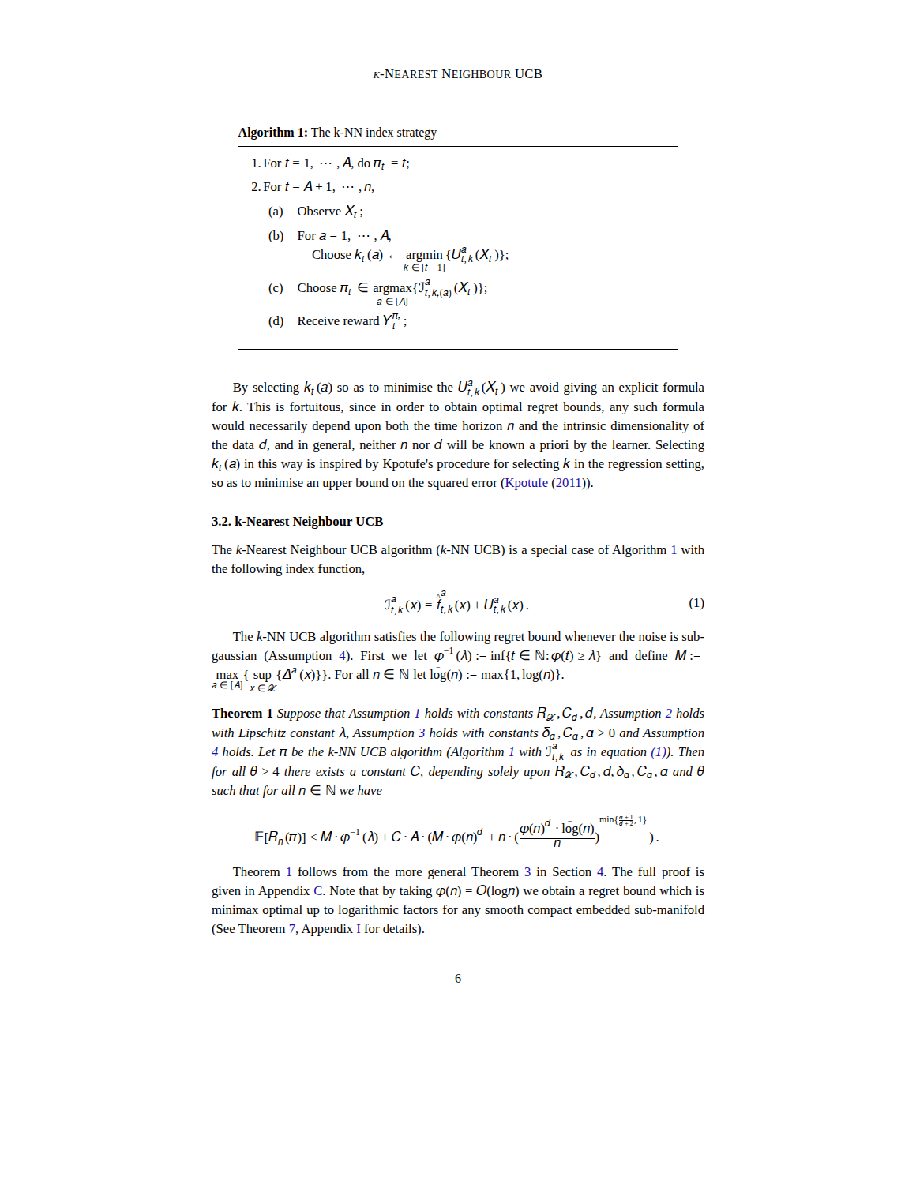k-NEAREST NEIGHBOUR UCB
Algorithm 1: The k-NN index strategy
For t=1,⋯,A, do πt=t;
For t=A+1,⋯,n,
Observe Xt;
For a=1,⋯,A, Choose kt(a)←argmink∈[t−1]{Ut,ka(Xt)};
Choose πt∈argmaxa∈[A]{ℐt,kt(a)a(Xt)};
Receive reward Ytπt;
By selecting kt(a) so as to minimise the Ut,ka(Xt) we avoid giving an explicit formula for k. This is fortuitous, since in order to obtain optimal regret bounds, any such formula would necessarily depend upon both the time horizon n and the intrinsic dimensionality of the data d, and in general, neither n nor d will be known a priori by the learner. Selecting kt(a) in this way is inspired by Kpotufe's procedure for selecting k in the regression setting, so as to minimise an upper bound on the squared error (Kpotufe (2011)).
3.2. k-Nearest Neighbour UCB
The k-Nearest Neighbour UCB algorithm (k-NN UCB) is a special case of Algorithm 1 with the following index function,
ℐt,ka(x)=f^t,ka(x)+Ut,ka(x). (1)
The k-NN UCB algorithm satisfies the following regret bound whenever the noise is subgaussian (Assumption 4). First we let φ−1(λ):=inf{t∈ℕ:φ(t)≥λ} and define M:= maxa∈[A]{supx∈𝒳{Δa(x)}}. For all n∈ℕ let log‾(n):=max{1,log(n)}.
Theorem 1 Suppose that Assumption 1 holds with constants R𝒳,Cd,d, Assumption 2 holds with Lipschitz constant λ, Assumption 3 holds with constants δα,Cα,α>0 and Assumption 4 holds. Let π be the k-NN UCB algorithm (Algorithm 1 with ℐt,ka as in equation (1)). Then for all θ>4 there exists a constant C, depending solely upon R𝒳,Cd,d,δα,Cα,α and θ such that for all n∈ℕ we have
𝔼[Rn(π)] ≤ M·φ−1(λ) + C·A· ( M·φ(n)d + n· ( φ(n)d·log‾(n) n ) min { α+1d+2 ,1 } ) .
Theorem 1 follows from the more general Theorem 3 in Section 4. The full proof is given in Appendix C. Note that by taking φ(n)=O(logn) we obtain a regret bound which is minimax optimal up to logarithmic factors for any smooth compact embedded sub-manifold (See Theorem 7, Appendix I for details).
6